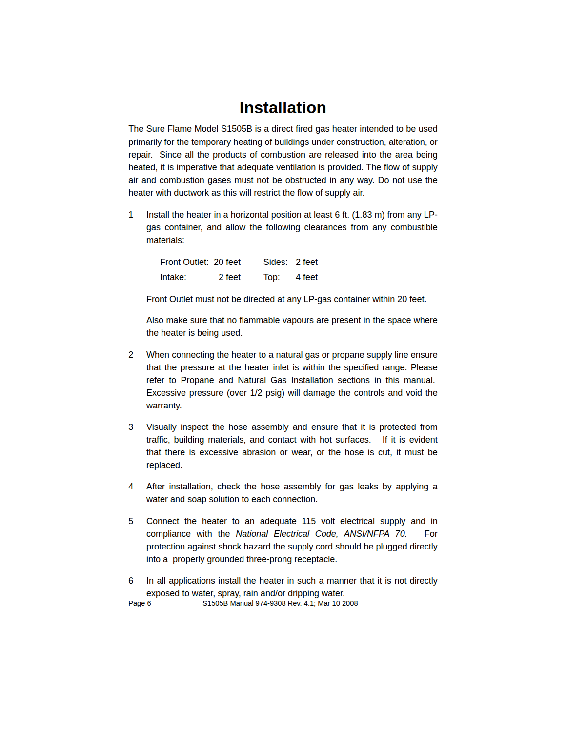Installation
The Sure Flame Model S1505B is a direct fired gas heater intended to be used primarily for the temporary heating of buildings under construction, alteration, or repair. Since all the products of combustion are released into the area being heated, it is imperative that adequate ventilation is provided. The flow of supply air and combustion gases must not be obstructed in any way. Do not use the heater with ductwork as this will restrict the flow of supply air.
1
Install the heater in a horizontal position at least 6 ft. (1.83 m) from any LP-gas container, and allow the following clearances from any combustible materials:
| Front Outlet: | 20 feet | Sides: | 2 feet |
| Intake: | 2 feet | Top: | 4 feet |
Front Outlet must not be directed at any LP-gas container within 20 feet.
Also make sure that no flammable vapours are present in the space where the heater is being used.
2
When connecting the heater to a natural gas or propane supply line ensure that the pressure at the heater inlet is within the specified range. Please refer to Propane and Natural Gas Installation sections in this manual. Excessive pressure (over 1/2 psig) will damage the controls and void the warranty.
3
Visually inspect the hose assembly and ensure that it is protected from traffic, building materials, and contact with hot surfaces. If it is evident that there is excessive abrasion or wear, or the hose is cut, it must be replaced.
4
After installation, check the hose assembly for gas leaks by applying a water and soap solution to each connection.
5
Connect the heater to an adequate 115 volt electrical supply and in compliance with the National Electrical Code, ANSI/NFPA 70. For protection against shock hazard the supply cord should be plugged directly into a properly grounded three-prong receptacle.
6
In all applications install the heater in such a manner that it is not directly exposed to water, spray, rain and/or dripping water.
Page 6 S1505B Manual 974-9308 Rev. 4.1; Mar 10 2008